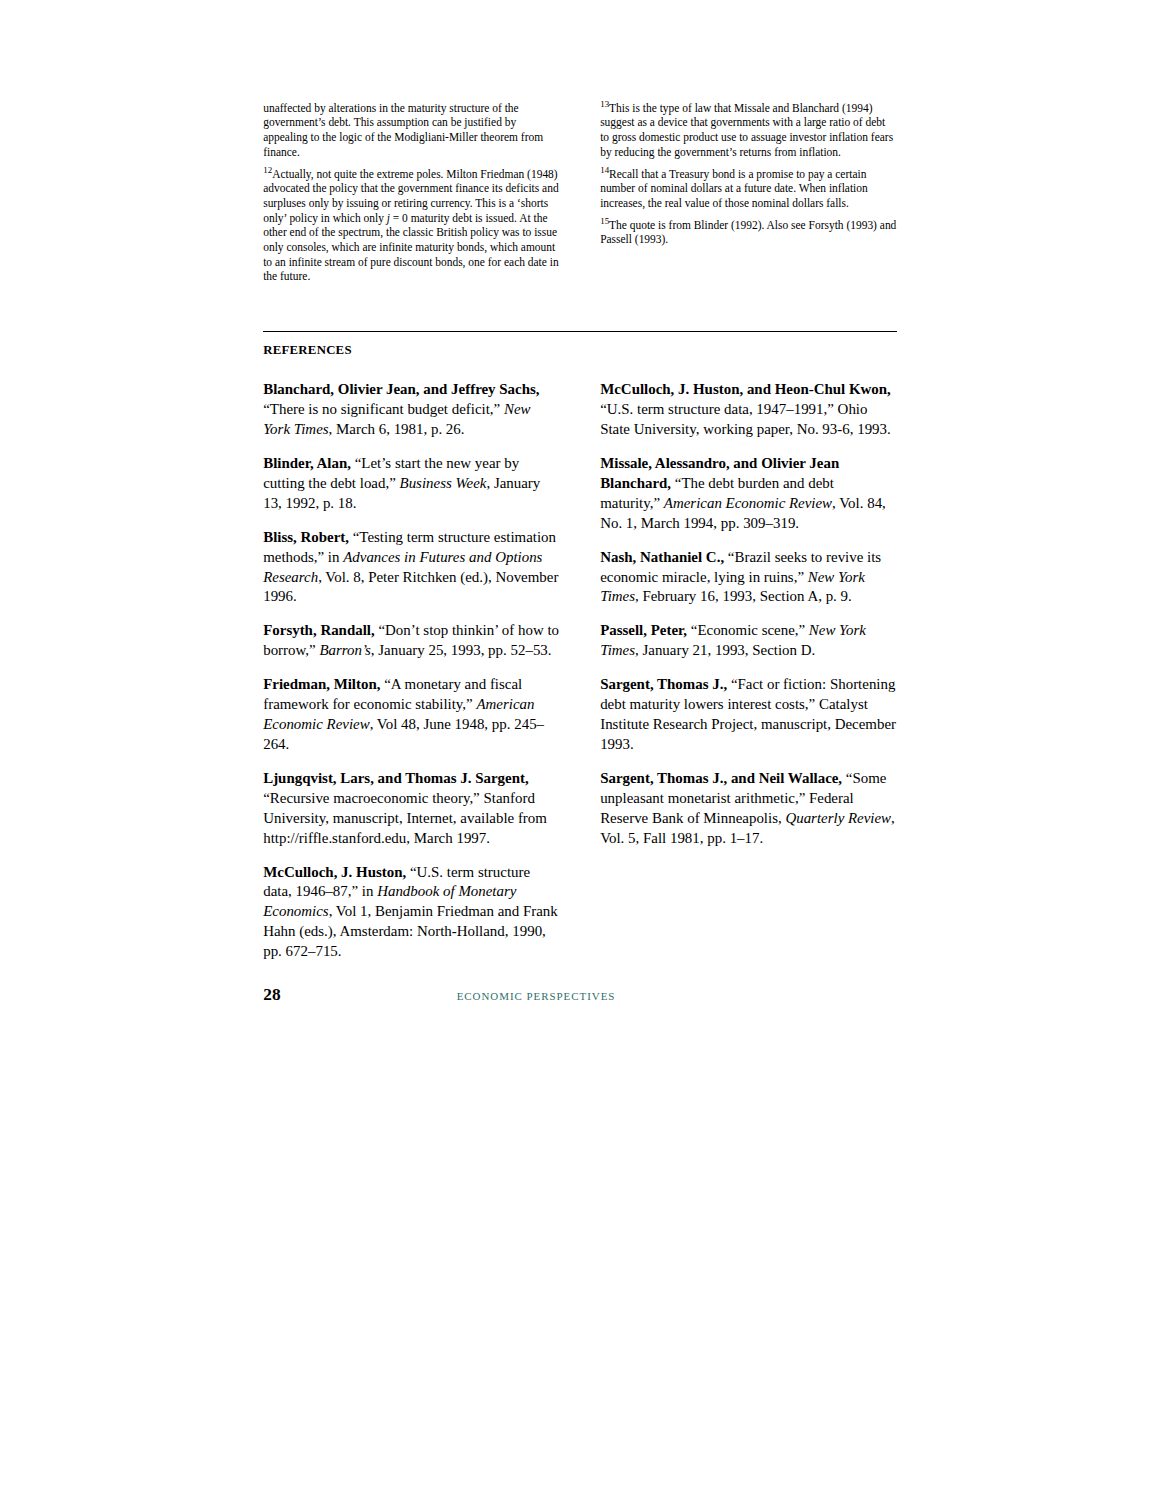unaffected by alterations in the maturity structure of the government’s debt. This assumption can be justified by appealing to the logic of the Modigliani-Miller theorem from finance.
12Actually, not quite the extreme poles. Milton Friedman (1948) advocated the policy that the government finance its deficits and surpluses only by issuing or retiring currency. This is a ‘shorts only’ policy in which only j = 0 maturity debt is issued. At the other end of the spectrum, the classic British policy was to issue only consoles, which are infinite maturity bonds, which amount to an infinite stream of pure discount bonds, one for each date in the future.
13This is the type of law that Missale and Blanchard (1994) suggest as a device that governments with a large ratio of debt to gross domestic product use to assuage investor inflation fears by reducing the government’s returns from inflation.
14Recall that a Treasury bond is a promise to pay a certain number of nominal dollars at a future date. When inflation increases, the real value of those nominal dollars falls.
15The quote is from Blinder (1992). Also see Forsyth (1993) and Passell (1993).
References
Blanchard, Olivier Jean, and Jeffrey Sachs, “There is no significant budget deficit,” New York Times, March 6, 1981, p. 26.
Blinder, Alan, “Let’s start the new year by cutting the debt load,” Business Week, January 13, 1992, p. 18.
Bliss, Robert, “Testing term structure estimation methods,” in Advances in Futures and Options Research, Vol. 8, Peter Ritchken (ed.), November 1996.
Forsyth, Randall, “Don’t stop thinkin’ of how to borrow,” Barron’s, January 25, 1993, pp. 52–53.
Friedman, Milton, “A monetary and fiscal framework for economic stability,” American Economic Review, Vol 48, June 1948, pp. 245–264.
Ljungqvist, Lars, and Thomas J. Sargent, “Recursive macroeconomic theory,” Stanford University, manuscript, Internet, available from http://riffle.stanford.edu, March 1997.
McCulloch, J. Huston, “U.S. term structure data, 1946–87,” in Handbook of Monetary Economics, Vol 1, Benjamin Friedman and Frank Hahn (eds.), Amsterdam: North-Holland, 1990, pp. 672–715.
McCulloch, J. Huston, and Heon-Chul Kwon, “U.S. term structure data, 1947–1991,” Ohio State University, working paper, No. 93-6, 1993.
Missale, Alessandro, and Olivier Jean Blanchard, “The debt burden and debt maturity,” American Economic Review, Vol. 84, No. 1, March 1994, pp. 309–319.
Nash, Nathaniel C., “Brazil seeks to revive its economic miracle, lying in ruins,” New York Times, February 16, 1993, Section A, p. 9.
Passell, Peter, “Economic scene,” New York Times, January 21, 1993, Section D.
Sargent, Thomas J., “Fact or fiction: Shortening debt maturity lowers interest costs,” Catalyst Institute Research Project, manuscript, December 1993.
Sargent, Thomas J., and Neil Wallace, “Some unpleasant monetarist arithmetic,” Federal Reserve Bank of Minneapolis, Quarterly Review, Vol. 5, Fall 1981, pp. 1–17.
28
Economic Perspectives